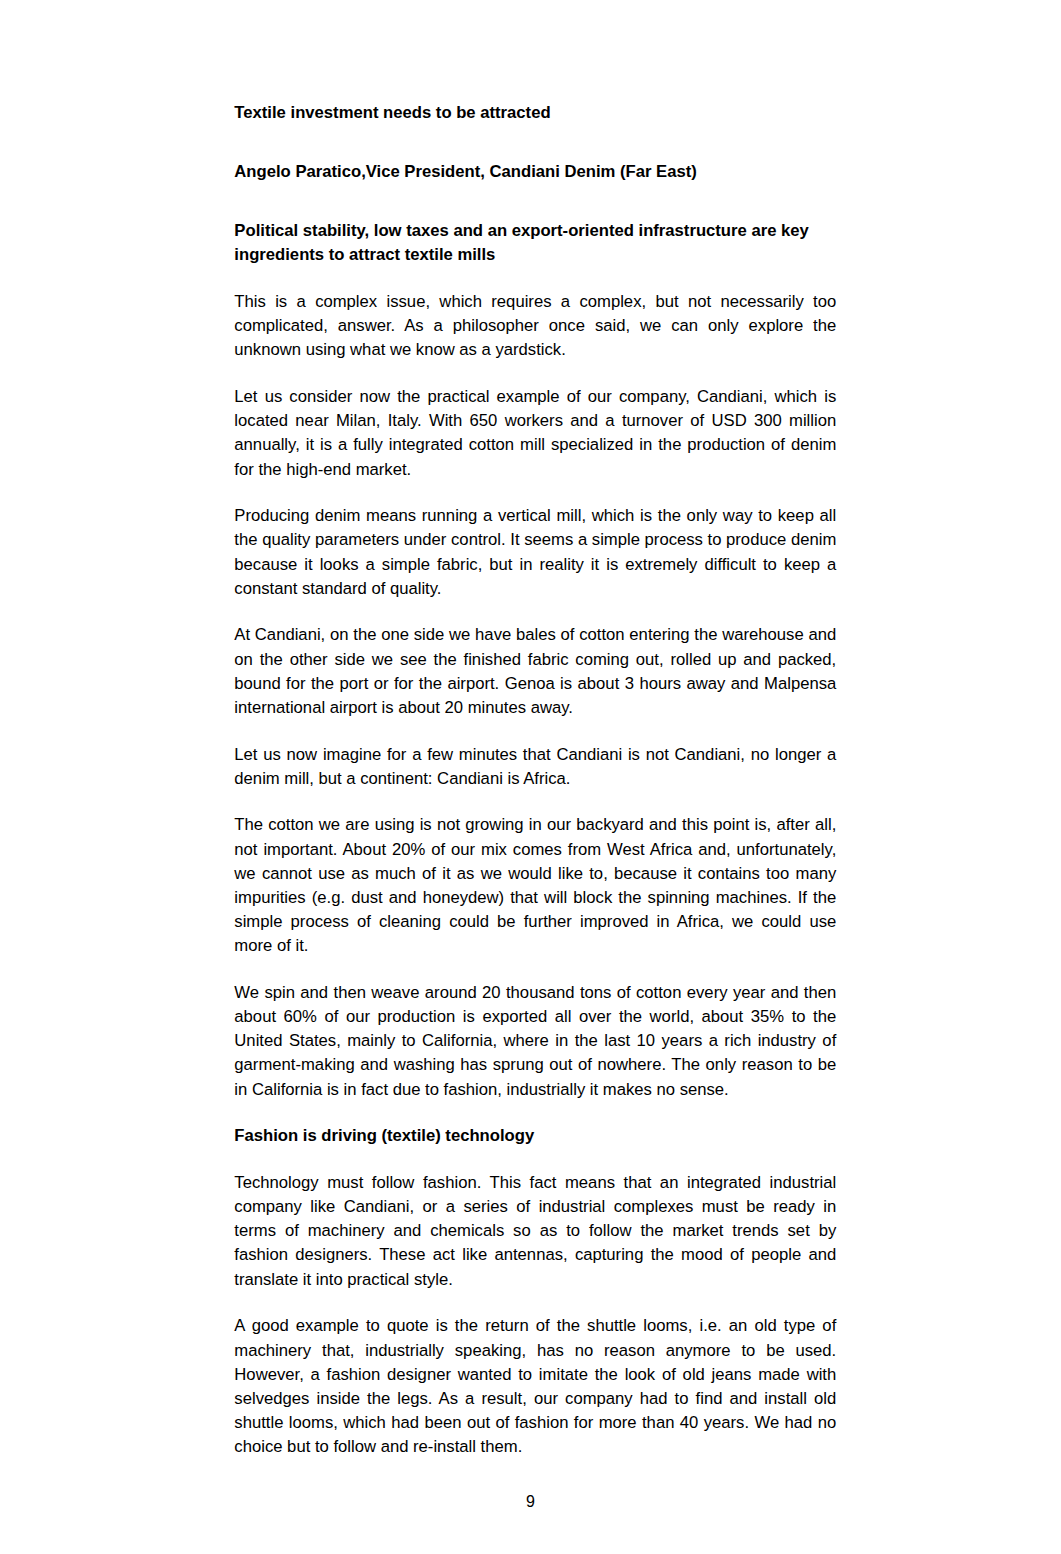Textile investment needs to be attracted
Angelo Paratico,Vice President, Candiani Denim (Far East)
Political stability, low taxes and an export-oriented infrastructure are key ingredients to attract textile mills
This is a complex issue, which requires a complex, but not necessarily too complicated, answer. As a philosopher once said, we can only explore the unknown using what we know as a yardstick.
Let us consider now the practical example of our company, Candiani, which is located near Milan, Italy. With 650 workers and a turnover of USD 300 million annually, it is a fully integrated cotton mill specialized in the production of denim for the high-end market.
Producing denim means running a vertical mill, which is the only way to keep all the quality parameters under control. It seems a simple process to produce denim because it looks a simple fabric, but in reality it is extremely difficult to keep a constant standard of quality.
At Candiani, on the one side we have bales of cotton entering the warehouse and on the other side we see the finished fabric coming out, rolled up and packed, bound for the port or for the airport. Genoa is about 3 hours away and Malpensa international airport is about 20 minutes away.
Let us now imagine for a few minutes that Candiani is not Candiani, no longer a denim mill, but a continent: Candiani is Africa.
The cotton we are using is not growing in our backyard and this point is, after all, not important. About 20% of our mix comes from West Africa and, unfortunately, we cannot use as much of it as we would like to, because it contains too many impurities (e.g. dust and honeydew) that will block the spinning machines. If the simple process of cleaning could be further improved in Africa, we could use more of it.
We spin and then weave around 20 thousand tons of cotton every year and then about 60% of our production is exported all over the world, about 35% to the United States, mainly to California, where in the last 10 years a rich industry of garment-making and washing has sprung out of nowhere. The only reason to be in California is in fact due to fashion, industrially it makes no sense.
Fashion is driving (textile) technology
Technology must follow fashion. This fact means that an integrated industrial company like Candiani, or a series of industrial complexes must be ready in terms of machinery and chemicals so as to follow the market trends set by fashion designers. These act like antennas, capturing the mood of people and translate it into practical style.
A good example to quote is the return of the shuttle looms, i.e. an old type of machinery that, industrially speaking, has no reason anymore to be used. However, a fashion designer wanted to imitate the look of old jeans made with selvedges inside the legs. As a result, our company had to find and install old shuttle looms, which had been out of fashion for more than 40 years. We had no choice but to follow and re-install them.
9